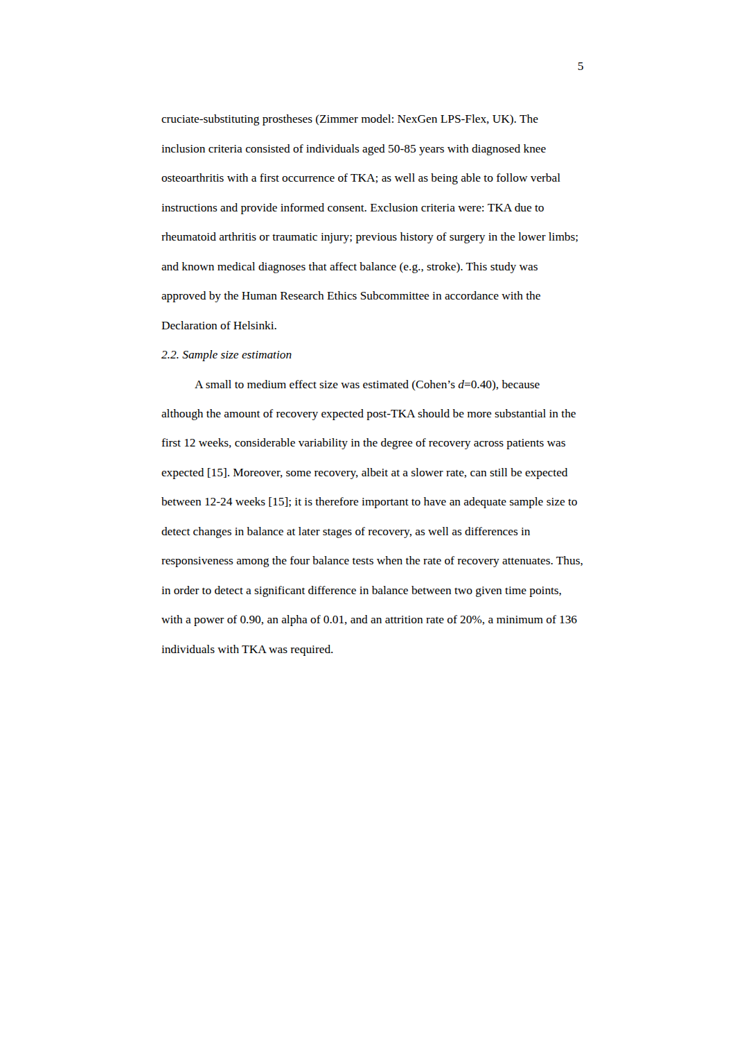5
cruciate-substituting prostheses (Zimmer model: NexGen LPS-Flex, UK). The inclusion criteria consisted of individuals aged 50-85 years with diagnosed knee osteoarthritis with a first occurrence of TKA; as well as being able to follow verbal instructions and provide informed consent. Exclusion criteria were: TKA due to rheumatoid arthritis or traumatic injury; previous history of surgery in the lower limbs; and known medical diagnoses that affect balance (e.g., stroke). This study was approved by the Human Research Ethics Subcommittee in accordance with the Declaration of Helsinki.
2.2. Sample size estimation
A small to medium effect size was estimated (Cohen’s d=0.40), because although the amount of recovery expected post-TKA should be more substantial in the first 12 weeks, considerable variability in the degree of recovery across patients was expected [15]. Moreover, some recovery, albeit at a slower rate, can still be expected between 12-24 weeks [15]; it is therefore important to have an adequate sample size to detect changes in balance at later stages of recovery, as well as differences in responsiveness among the four balance tests when the rate of recovery attenuates. Thus, in order to detect a significant difference in balance between two given time points, with a power of 0.90, an alpha of 0.01, and an attrition rate of 20%, a minimum of 136 individuals with TKA was required.